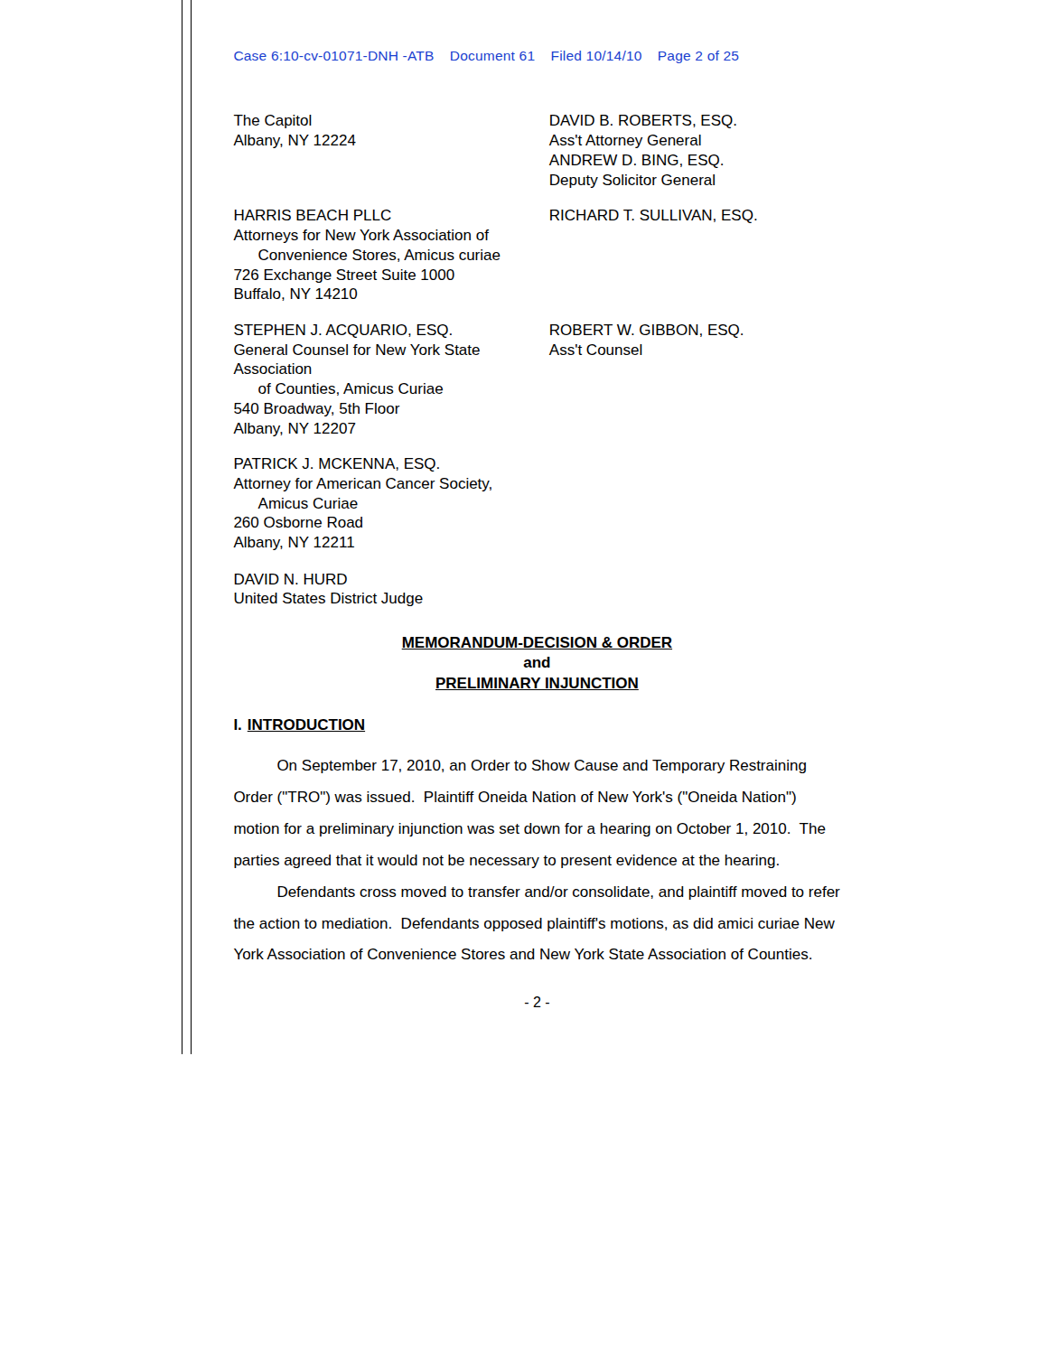Case 6:10-cv-01071-DNH -ATB Document 61 Filed 10/14/10 Page 2 of 25
| The Capitol Albany, NY 12224 | DAVID B. ROBERTS, ESQ. Ass't Attorney General ANDREW D. BING, ESQ. Deputy Solicitor General |
| HARRIS BEACH PLLC Attorneys for New York Association of Convenience Stores, Amicus curiae 726 Exchange Street Suite 1000 Buffalo, NY 14210 | RICHARD T. SULLIVAN, ESQ. |
| STEPHEN J. ACQUARIO, ESQ. General Counsel for New York State Association of Counties, Amicus Curiae 540 Broadway, 5th Floor Albany, NY 12207 | ROBERT W. GIBBON, ESQ. Ass't Counsel |
| PATRICK J. MCKENNA, ESQ. Attorney for American Cancer Society, Amicus Curiae 260 Osborne Road Albany, NY 12211 | |
DAVID N. HURD
United States District Judge
MEMORANDUM-DECISION & ORDER
and
PRELIMINARY INJUNCTION
I. INTRODUCTION
On September 17, 2010, an Order to Show Cause and Temporary Restraining Order ("TRO") was issued. Plaintiff Oneida Nation of New York's ("Oneida Nation") motion for a preliminary injunction was set down for a hearing on October 1, 2010. The parties agreed that it would not be necessary to present evidence at the hearing.
Defendants cross moved to transfer and/or consolidate, and plaintiff moved to refer the action to mediation. Defendants opposed plaintiff's motions, as did amici curiae New York Association of Convenience Stores and New York State Association of Counties.
- 2 -